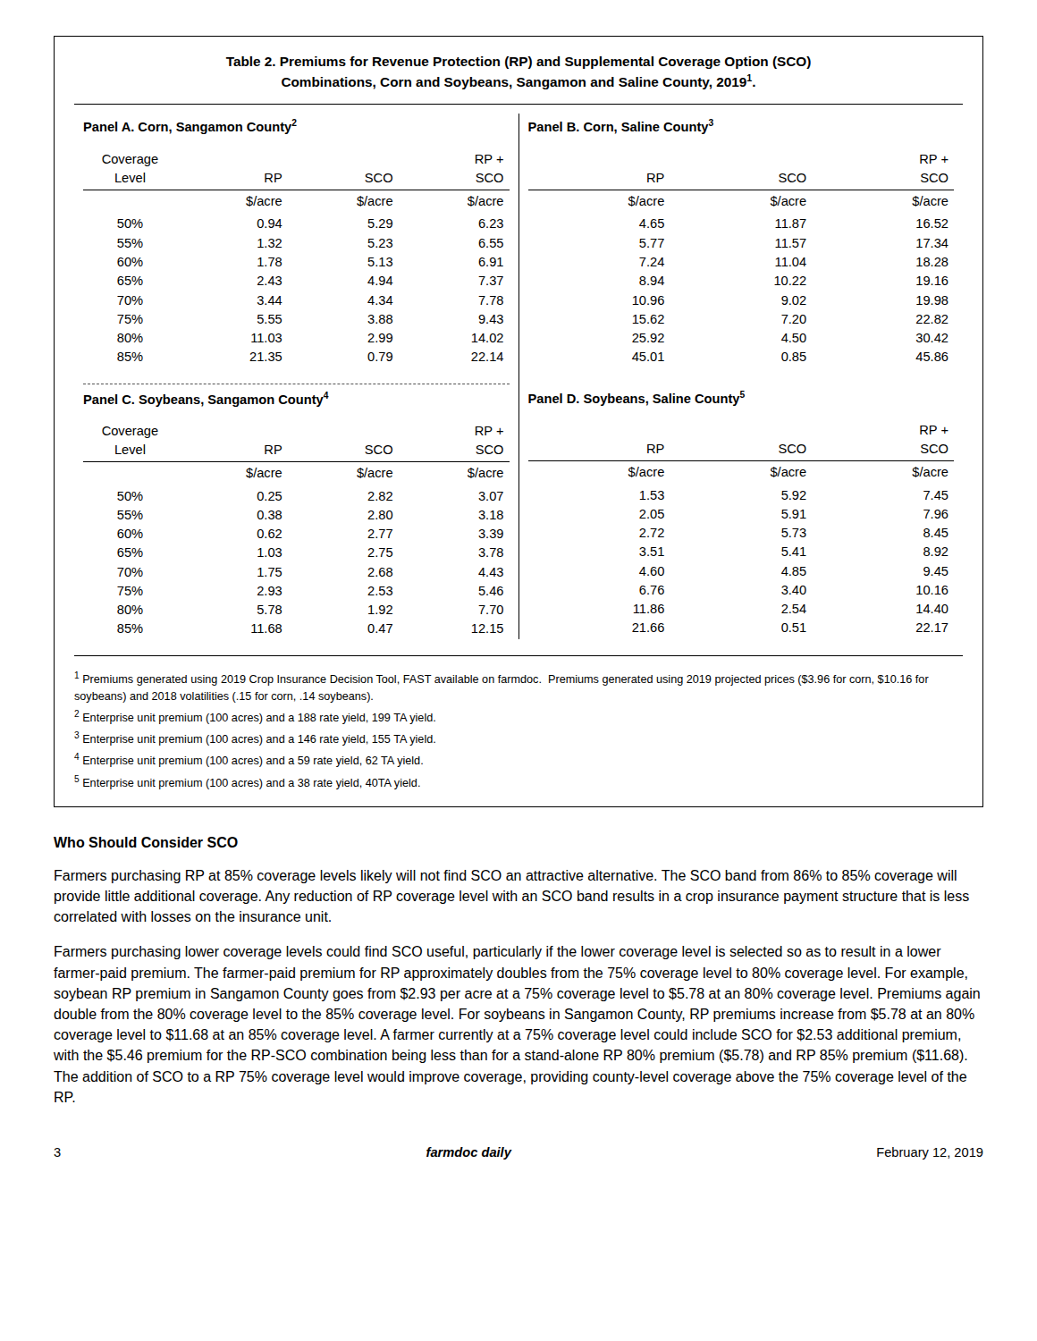Table 2. Premiums for Revenue Protection (RP) and Supplemental Coverage Option (SCO)
Combinations, Corn and Soybeans, Sangamon and Saline County, 20191.
Panel A. Corn, Sangamon County2
| Coverage | | | RP + |
| --- | --- | --- | --- |
| Level | RP | SCO | SCO |
| | $/acre | $/acre | $/acre |
| 50% | 0.94 | 5.29 | 6.23 |
| 55% | 1.32 | 5.23 | 6.55 |
| 60% | 1.78 | 5.13 | 6.91 |
| 65% | 2.43 | 4.94 | 7.37 |
| 70% | 3.44 | 4.34 | 7.78 |
| 75% | 5.55 | 3.88 | 9.43 |
| 80% | 11.03 | 2.99 | 14.02 |
| 85% | 21.35 | 0.79 | 22.14 |
Panel C. Soybeans, Sangamon County4
| Coverage | | | RP + |
| --- | --- | --- | --- |
| Level | RP | SCO | SCO |
| | $/acre | $/acre | $/acre |
| 50% | 0.25 | 2.82 | 3.07 |
| 55% | 0.38 | 2.80 | 3.18 |
| 60% | 0.62 | 2.77 | 3.39 |
| 65% | 1.03 | 2.75 | 3.78 |
| 70% | 1.75 | 2.68 | 4.43 |
| 75% | 2.93 | 2.53 | 5.46 |
| 80% | 5.78 | 1.92 | 7.70 |
| 85% | 11.68 | 0.47 | 12.15 |
Panel B. Corn, Saline County3
| | | RP + |
| --- | --- | --- |
| RP | SCO | SCO |
| $/acre | $/acre | $/acre |
| 4.65 | 11.87 | 16.52 |
| 5.77 | 11.57 | 17.34 |
| 7.24 | 11.04 | 18.28 |
| 8.94 | 10.22 | 19.16 |
| 10.96 | 9.02 | 19.98 |
| 15.62 | 7.20 | 22.82 |
| 25.92 | 4.50 | 30.42 |
| 45.01 | 0.85 | 45.86 |
Panel D. Soybeans, Saline County5
| | | RP + |
| --- | --- | --- |
| RP | SCO | SCO |
| $/acre | $/acre | $/acre |
| 1.53 | 5.92 | 7.45 |
| 2.05 | 5.91 | 7.96 |
| 2.72 | 5.73 | 8.45 |
| 3.51 | 5.41 | 8.92 |
| 4.60 | 4.85 | 9.45 |
| 6.76 | 3.40 | 10.16 |
| 11.86 | 2.54 | 14.40 |
| 21.66 | 0.51 | 22.17 |
1 Premiums generated using 2019 Crop Insurance Decision Tool, FAST available on farmdoc. Premiums generated using 2019 projected prices ($3.96 for corn, $10.16 for soybeans) and 2018 volatilities (.15 for corn, .14 soybeans).
2 Enterprise unit premium (100 acres) and a 188 rate yield, 199 TA yield.
3 Enterprise unit premium (100 acres) and a 146 rate yield, 155 TA yield.
4 Enterprise unit premium (100 acres) and a 59 rate yield, 62 TA yield.
5 Enterprise unit premium (100 acres) and a 38 rate yield, 40TA yield.
Who Should Consider SCO
Farmers purchasing RP at 85% coverage levels likely will not find SCO an attractive alternative. The SCO band from 86% to 85% coverage will provide little additional coverage. Any reduction of RP coverage level with an SCO band results in a crop insurance payment structure that is less correlated with losses on the insurance unit.
Farmers purchasing lower coverage levels could find SCO useful, particularly if the lower coverage level is selected so as to result in a lower farmer-paid premium. The farmer-paid premium for RP approximately doubles from the 75% coverage level to 80% coverage level. For example, soybean RP premium in Sangamon County goes from $2.93 per acre at a 75% coverage level to $5.78 at an 80% coverage level. Premiums again double from the 80% coverage level to the 85% coverage level. For soybeans in Sangamon County, RP premiums increase from $5.78 at an 80% coverage level to $11.68 at an 85% coverage level. A farmer currently at a 75% coverage level could include SCO for $2.53 additional premium, with the $5.46 premium for the RP-SCO combination being less than for a stand-alone RP 80% premium ($5.78) and RP 85% premium ($11.68). The addition of SCO to a RP 75% coverage level would improve coverage, providing county-level coverage above the 75% coverage level of the RP.
3 farmdoc daily February 12, 2019